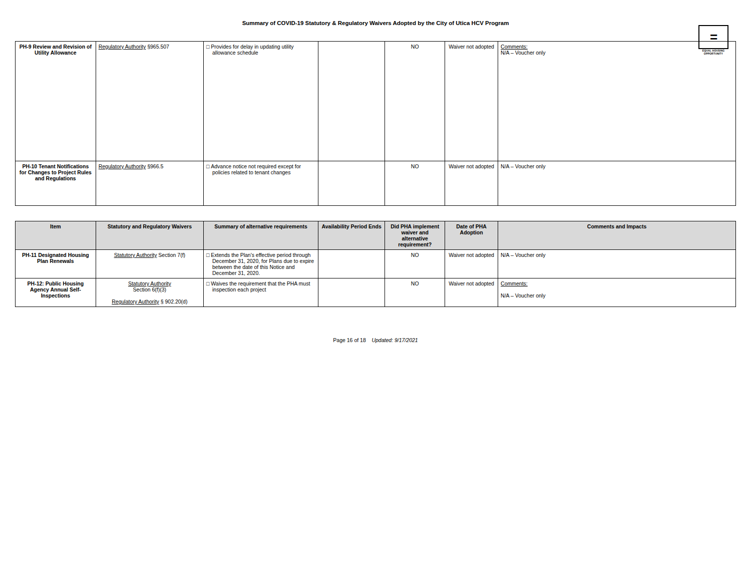Summary of COVID-19 Statutory & Regulatory Waivers Adopted by the City of Utica HCV Program
=
EQUAL HOUSING
OPPORTUNITY
| PH-9 Review and Revision of Utility Allowance | Regulatory Authority §965.507 | Provides for delay in updating utility allowance schedule | | NO | Waiver not adopted | Comments: N/A – Voucher only |
| PH-10 Tenant Notifications for Changes to Project Rules and Regulations | Regulatory Authority §966.5 | Advance notice not required except for policies related to tenant changes | | NO | Waiver not adopted | N/A – Voucher only |
| Item | Statutory and Regulatory Waivers | Summary of alternative requirements | Availability Period Ends | Did PHA implement waiver and alternative requirement? | Date of PHA Adoption | Comments and Impacts |
| --- | --- | --- | --- | --- | --- | --- |
| PH-11 Designated Housing Plan Renewals | Statutory Authority Section 7(f) | Extends the Plan's effective period through December 31, 2020, for Plans due to expire between the date of this Notice and December 31, 2020. | | NO | Waiver not adopted | N/A – Voucher only |
| PH-12: Public Housing Agency Annual Self-Inspections | Statutory Authority Section 6(f)(3) Regulatory Authority § 902.20(d) | Waives the requirement that the PHA must inspection each project | | NO | Waiver not adopted | Comments: N/A – Voucher only |
Page 16 of 18 Updated: 9/17/2021